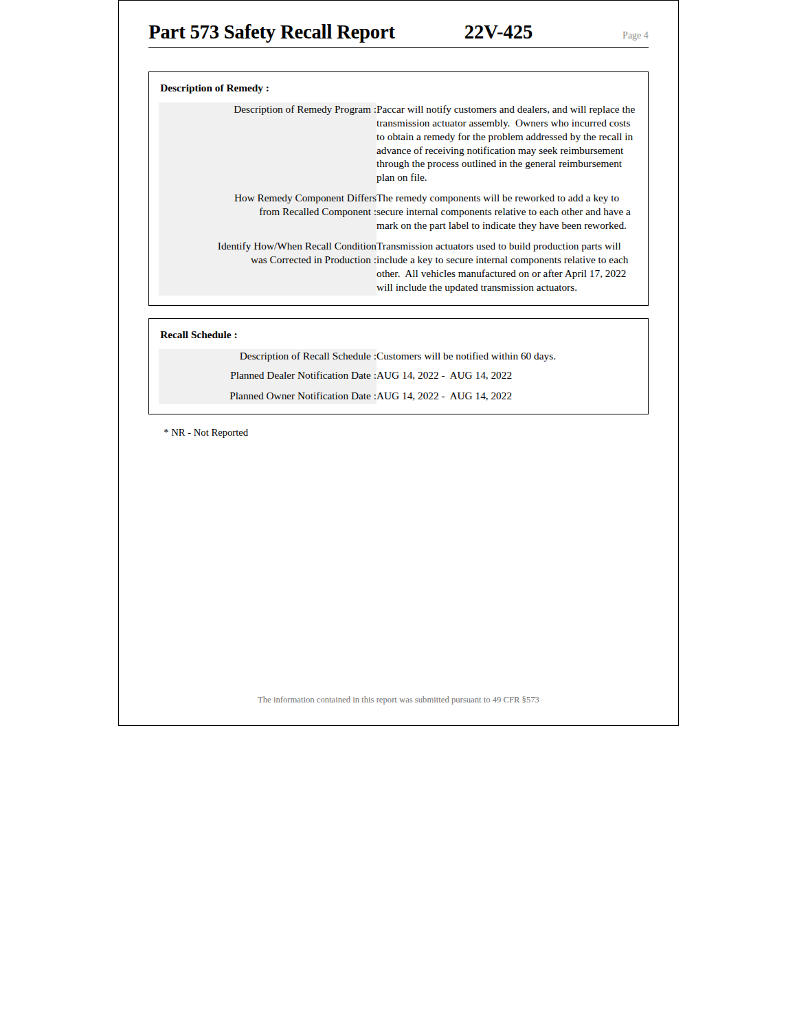Part 573 Safety Recall Report
22V-425
Page 4
Description of Remedy :
| Description of Remedy Program : | Paccar will notify customers and dealers, and will replace the transmission actuator assembly. Owners who incurred costs to obtain a remedy for the problem addressed by the recall in advance of receiving notification may seek reimbursement through the process outlined in the general reimbursement plan on file. |
| How Remedy Component Differs from Recalled Component : | The remedy components will be reworked to add a key to secure internal components relative to each other and have a mark on the part label to indicate they have been reworked. |
| Identify How/When Recall Condition was Corrected in Production : | Transmission actuators used to build production parts will include a key to secure internal components relative to each other. All vehicles manufactured on or after April 17, 2022 will include the updated transmission actuators. |
Recall Schedule :
| Description of Recall Schedule : | Customers will be notified within 60 days. |
| Planned Dealer Notification Date : | AUG 14, 2022 - AUG 14, 2022 |
| Planned Owner Notification Date : | AUG 14, 2022 ‑ AUG 14, 2022 |
* NR - Not Reported
The information contained in this report was submitted pursuant to 49 CFR §573